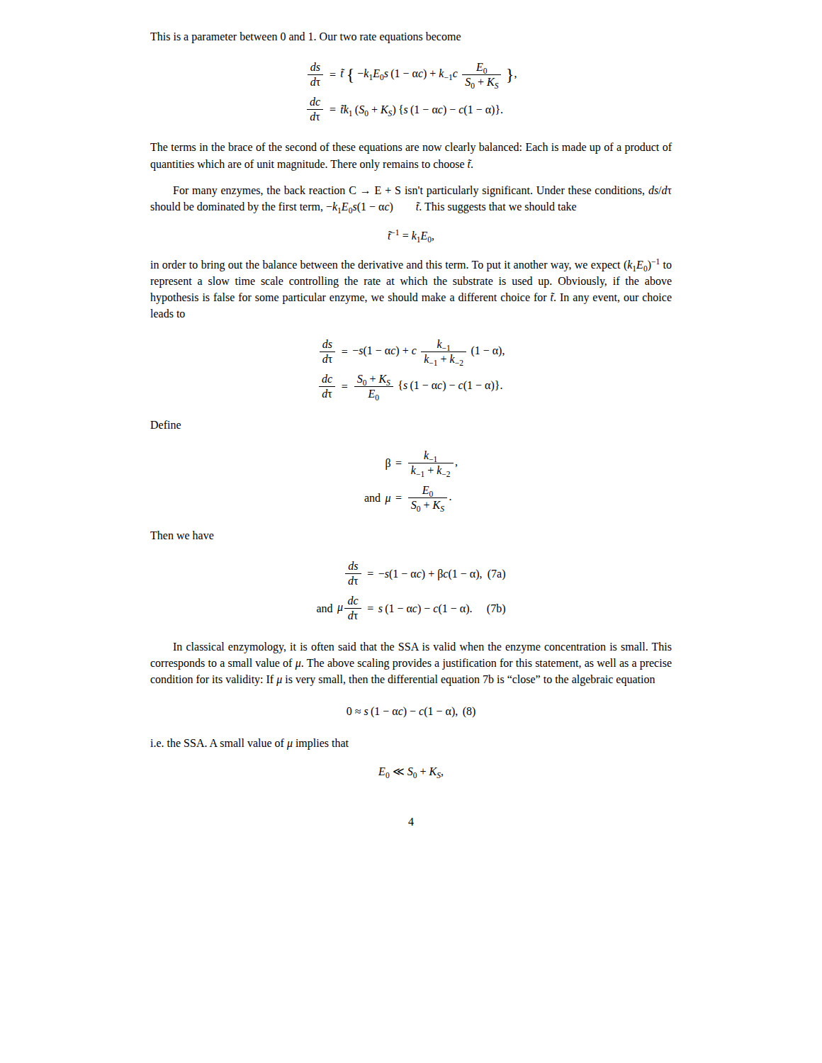This is a parameter between 0 and 1. Our two rate equations become
| ds d τ | = | t̃ { − k 1 E 0 s (1 − α c ) + k −1 c E 0 S 0 + K S } , |
| dc d τ | = | t̃ k 1 ( S 0 + K S ) { s (1 − α c ) − c (1 − α)}. |
The terms in the brace of the second of these equations are now clearly balanced: Each is made up of a product of quantities which are of unit magnitude. There only remains to choose t̃.
For many enzymes, the back reaction C → E + S isn't particularly significant. Under these conditions, ds/dτ should be dominated by the first term, −k1E0s(1 − αc)t̃. This suggests that we should take
t̃−1 = k1E0,
in order to bring out the balance between the derivative and this term. To put it another way, we expect (k1E0)−1 to represent a slow time scale controlling the rate at which the substrate is used up. Obviously, if the above hypothesis is false for some particular enzyme, we should make a different choice for t̃. In any event, our choice leads to
| ds d τ | = | − s (1 − α c ) + c k −1 k −1 + k −2 (1 − α), |
| dc d τ | = | S 0 + K S E 0 { s (1 − α c ) − c (1 − α)}. |
Define
| | β | = | k −1 k −1 + k −2 , |
| and | μ | = | E 0 S 0 + K S . |
Then we have
| | ds d τ | = | − s (1 − α c ) + β c (1 − α), | (7a) |
| and | μ dc d τ | = | s (1 − α c ) − c (1 − α). | (7b) |
In classical enzymology, it is often said that the SSA is valid when the enzyme concentration is small. This corresponds to a small value of μ. The above scaling provides a justification for this statement, as well as a precise condition for its validity: If μ is very small, then the differential equation 7b is “close” to the algebraic equation
| 0 ≈ s (1 − α c ) − c (1 − α), | (8) |
i.e. the SSA. A small value of μ implies that
E0 ≪ S0 + KS,
4